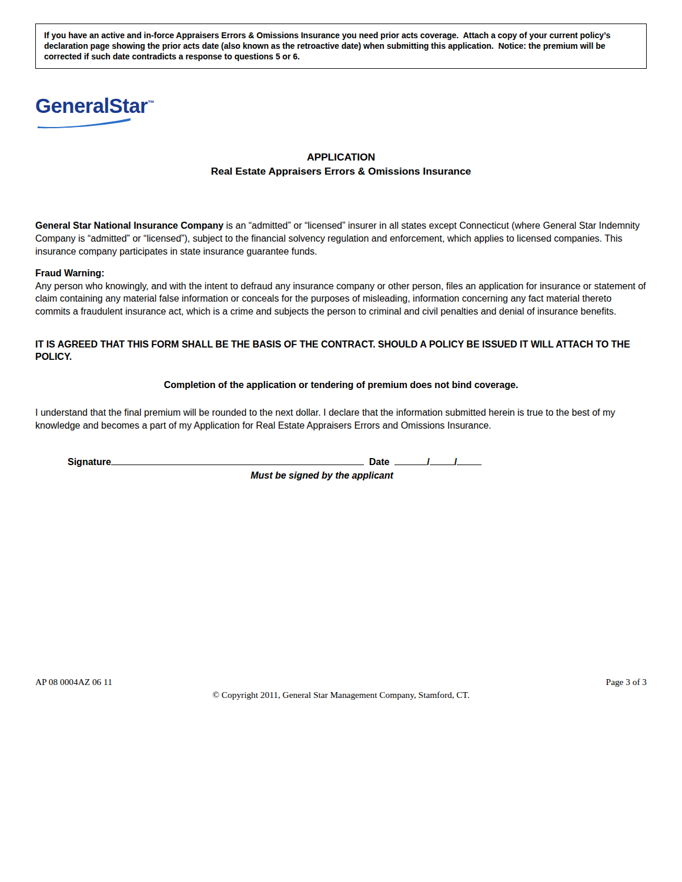If you have an active and in-force Appraisers Errors & Omissions Insurance you need prior acts coverage. Attach a copy of your current policy’s declaration page showing the prior acts date (also known as the retroactive date) when submitting this application. Notice: the premium will be corrected if such date contradicts a response to questions 5 or 6.
General Star™
APPLICATION
Real Estate Appraisers Errors & Omissions Insurance
General Star National Insurance Company is an “admitted” or “licensed” insurer in all states except Connecticut (where General Star Indemnity Company is “admitted” or “licensed”), subject to the financial solvency regulation and enforcement, which applies to licensed companies. This insurance company participates in state insurance guarantee funds.
Fraud Warning:
Any person who knowingly, and with the intent to defraud any insurance company or other person, files an application for insurance or statement of claim containing any material false information or conceals for the purposes of misleading, information concerning any fact material thereto commits a fraudulent insurance act, which is a crime and subjects the person to criminal and civil penalties and denial of insurance benefits.
IT IS AGREED THAT THIS FORM SHALL BE THE BASIS OF THE CONTRACT. SHOULD A POLICY BE ISSUED IT WILL ATTACH TO THE POLICY.
Completion of the application or tendering of premium does not bind coverage.
I understand that the final premium will be rounded to the next dollar. I declare that the information submitted herein is true to the best of my knowledge and becomes a part of my Application for Real Estate Appraisers Errors and Omissions Insurance.
Signature Date / /
Must be signed by the applicant
AP 08 0004AZ 06 11 Page 3 of 3
© Copyright 2011, General Star Management Company, Stamford, CT.